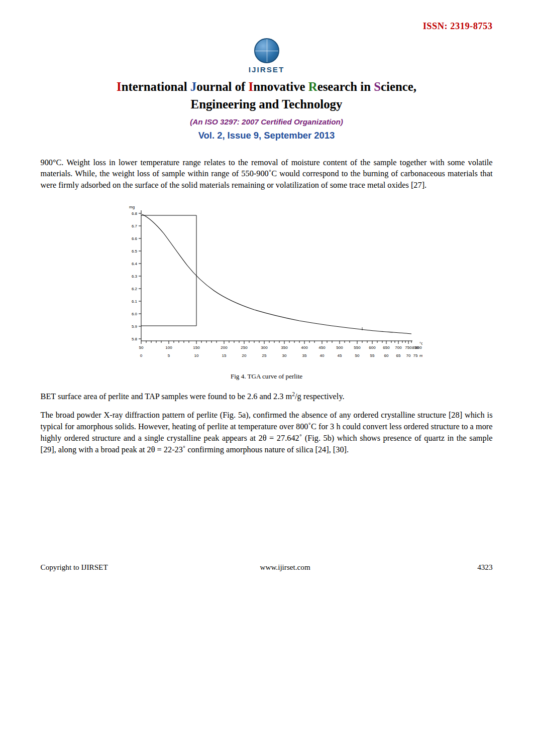ISSN: 2319-8753
IJIRSET
International Journal of Innovative Research in Science,
Engineering and Technology
(An ISO 3297: 2007 Certified Organization)
Vol. 2, Issue 9, September 2013
900°C. Weight loss in lower temperature range relates to the removal of moisture content of the sample together with some volatile materials. While, the weight loss of sample within range of 550-900˚C would correspond to the burning of carbonaceous materials that were firmly adsorbed on the surface of the solid materials remaining or volatilization of some trace metal oxides [27].
mg 6.8 6.7 6.6 6.5 6.4 6.3 6.2 6.1 6.0 5.9 5.8 50 100 150 200 250 300 350 400 450 500 550 600 650 700 750 800 850 °C 0 5 10 15 20 25 30 35 40 45 50 55 60 65 70 75 min
Fig 4. TGA curve of perlite
BET surface area of perlite and TAP samples were found to be 2.6 and 2.3 m2/g respectively.
The broad powder X-ray diffraction pattern of perlite (Fig. 5a), confirmed the absence of any ordered crystalline structure [28] which is typical for amorphous solids. However, heating of perlite at temperature over 800˚C for 3 h could convert less ordered structure to a more highly ordered structure and a single crystalline peak appears at 2θ = 27.642˚ (Fig. 5b) which shows presence of quartz in the sample [29], along with a broad peak at 2θ = 22-23˚ confirming amorphous nature of silica [24], [30].
Copyright to IJIRSET
www.ijirset.com
4323